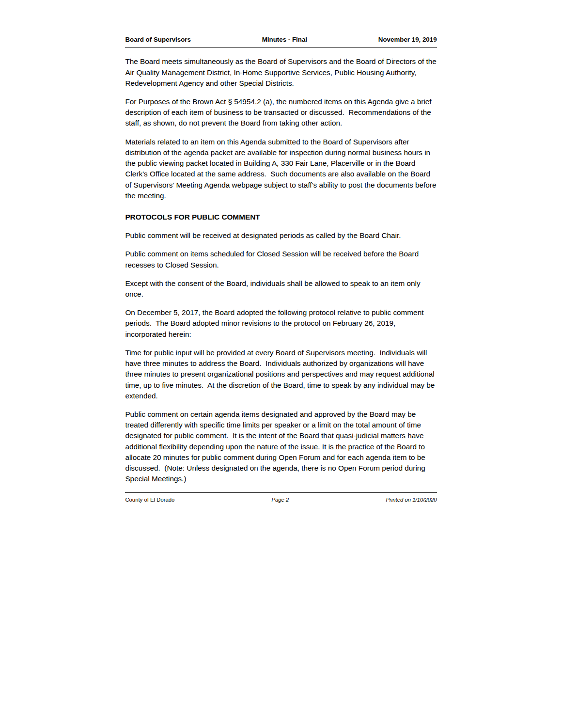Board of Supervisors
Minutes - Final
November 19, 2019
The Board meets simultaneously as the Board of Supervisors and the Board of Directors of the Air Quality Management District, In-Home Supportive Services, Public Housing Authority, Redevelopment Agency and other Special Districts.
For Purposes of the Brown Act § 54954.2 (a), the numbered items on this Agenda give a brief description of each item of business to be transacted or discussed. Recommendations of the staff, as shown, do not prevent the Board from taking other action.
Materials related to an item on this Agenda submitted to the Board of Supervisors after distribution of the agenda packet are available for inspection during normal business hours in the public viewing packet located in Building A, 330 Fair Lane, Placerville or in the Board Clerk's Office located at the same address. Such documents are also available on the Board of Supervisors' Meeting Agenda webpage subject to staff's ability to post the documents before the meeting.
PROTOCOLS FOR PUBLIC COMMENT
Public comment will be received at designated periods as called by the Board Chair.
Public comment on items scheduled for Closed Session will be received before the Board recesses to Closed Session.
Except with the consent of the Board, individuals shall be allowed to speak to an item only once.
On December 5, 2017, the Board adopted the following protocol relative to public comment periods. The Board adopted minor revisions to the protocol on February 26, 2019, incorporated herein:
Time for public input will be provided at every Board of Supervisors meeting. Individuals will have three minutes to address the Board. Individuals authorized by organizations will have three minutes to present organizational positions and perspectives and may request additional time, up to five minutes. At the discretion of the Board, time to speak by any individual may be extended.
Public comment on certain agenda items designated and approved by the Board may be treated differently with specific time limits per speaker or a limit on the total amount of time designated for public comment. It is the intent of the Board that quasi-judicial matters have additional flexibility depending upon the nature of the issue. It is the practice of the Board to allocate 20 minutes for public comment during Open Forum and for each agenda item to be discussed. (Note: Unless designated on the agenda, there is no Open Forum period during Special Meetings.)
County of El Dorado
Page 2
Printed on 1/10/2020